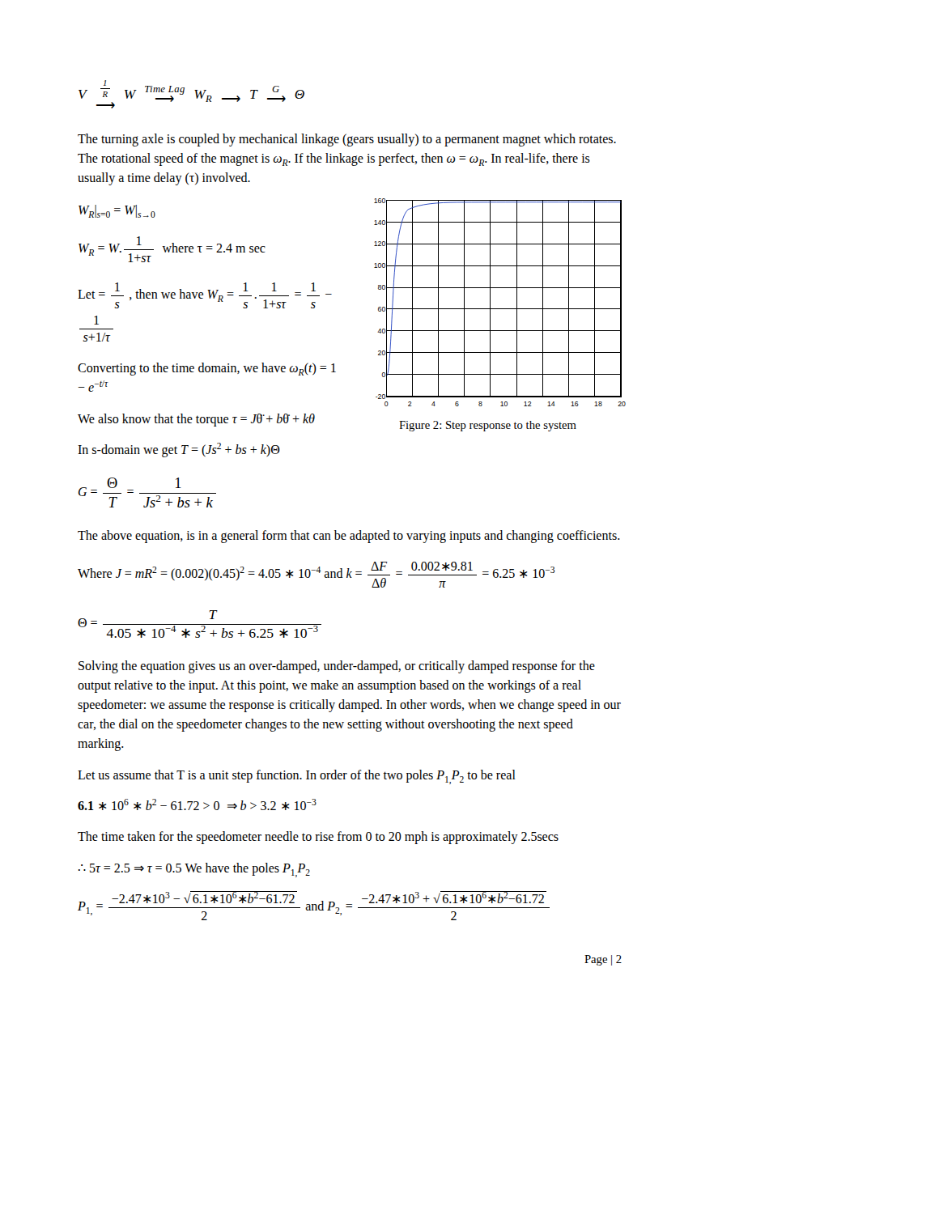V 1 R ⟶ W Time Lag ⟶ WR ⟶ T G ⟶ Θ
The turning axle is coupled by mechanical linkage (gears usually) to a permanent magnet which rotates. The rotational speed of the magnet is ωR. If the linkage is perfect, then ω = ωR. In real-life, there is usually a time delay (τ) involved.
160 140 120 100 80 60 40 20 0 -20
0 2 4 6 8 10 12 14 16 18 20
Figure 2: Step response to the system
WR|s=0 = W|s→0
WR = W.11+sτ where τ = 2.4 m sec
Let = 1 s , then we have WR = 1 s.11+sτ = 1 s − 1 s+1/τ
Converting to the time domain, we have ωR(t) = 1 − e−t/τ
We also know that the torque τ = Jθ̈ + bθ̇ + kθ
In s-domain we get T = (Js2 + bs + k)Θ
G = ΘT = 1 Js2 + bs + k
The above equation, is in a general form that can be adapted to varying inputs and changing coefficients.
Where J = mR2 = (0.002)(0.45)2 = 4.05 ∗ 10−4 and k = ΔF Δθ = 0.002∗9.81 π = 6.25 ∗ 10−3
Θ = T 4.05 ∗ 10−4 ∗ s2 + bs + 6.25 ∗ 10−3
Solving the equation gives us an over-damped, under-damped, or critically damped response for the output relative to the input. At this point, we make an assumption based on the workings of a real speedometer: we assume the response is critically damped. In other words, when we change speed in our car, the dial on the speedometer changes to the new setting without overshooting the next speed marking.
Let us assume that T is a unit step function. In order of the two poles P1,P2 to be real
6.1 ∗ 106 ∗ b2 − 61.72 > 0 ⇒ b > 3.2 ∗ 10−3
The time taken for the speedometer needle to rise from 0 to 20 mph is approximately 2.5secs
∴ 5τ = 2.5 ⇒ τ = 0.5 We have the poles P1,P2
P1, = −2.47∗103 − √6.1∗106∗b2−61.722 and P2, = −2.47∗103 + √6.1∗106∗b2−61.722
Page | 2